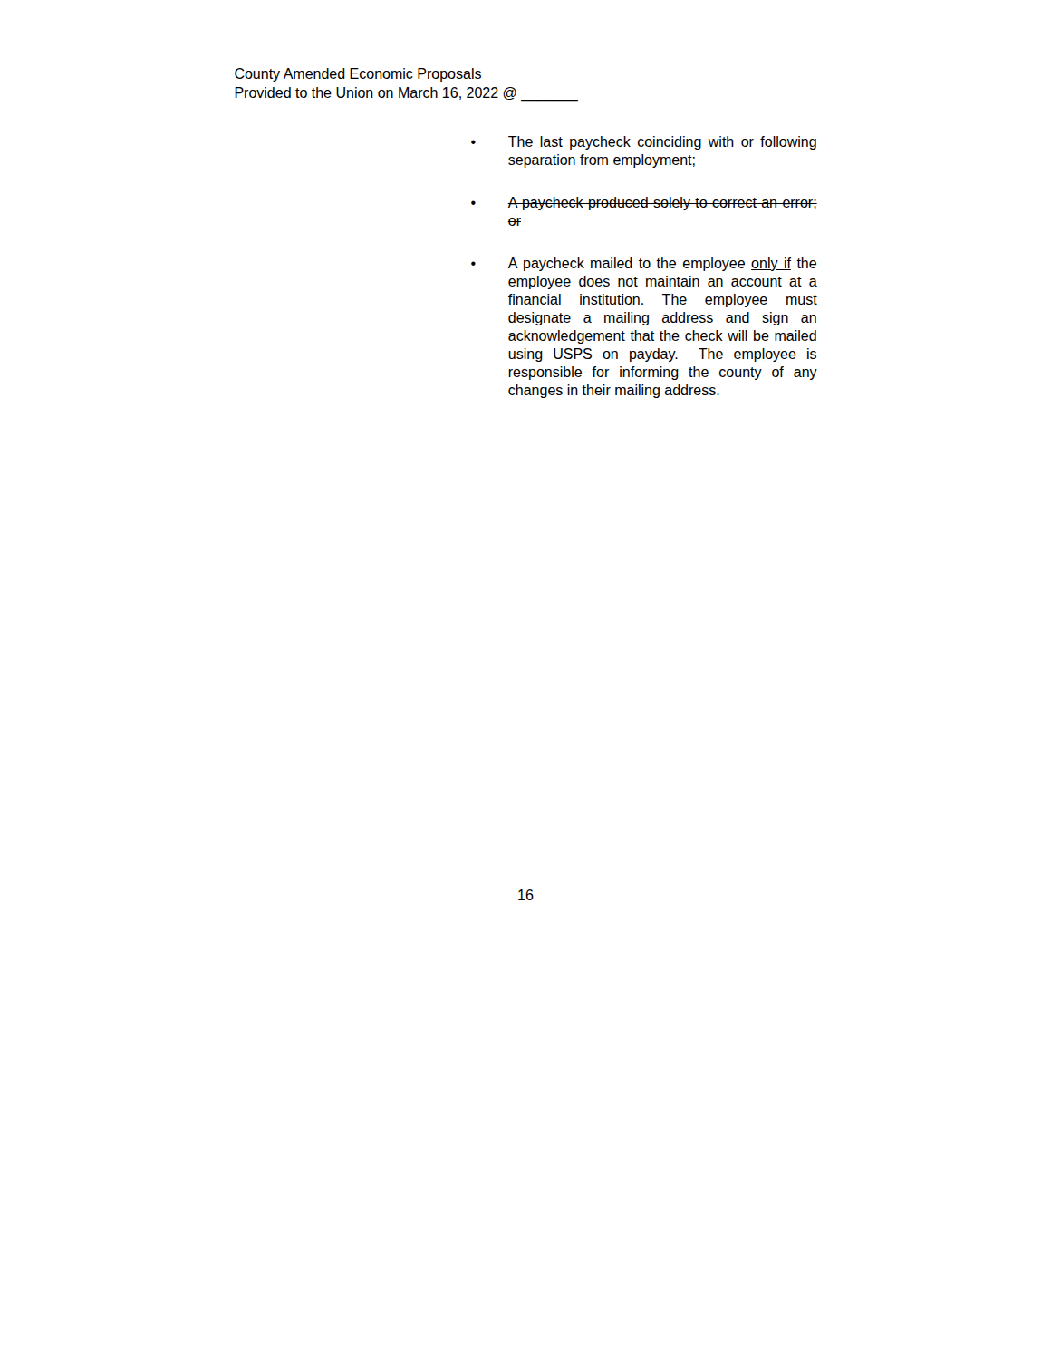County Amended Economic Proposals
Provided to the Union on March 16, 2022 @ _______
The last paycheck coinciding with or following separation from employment;
A paycheck produced solely to correct an error; or
A paycheck mailed to the employee only if the employee does not maintain an account at a financial institution. The employee must designate a mailing address and sign an acknowledgement that the check will be mailed using USPS on payday. The employee is responsible for informing the county of any changes in their mailing address.
16